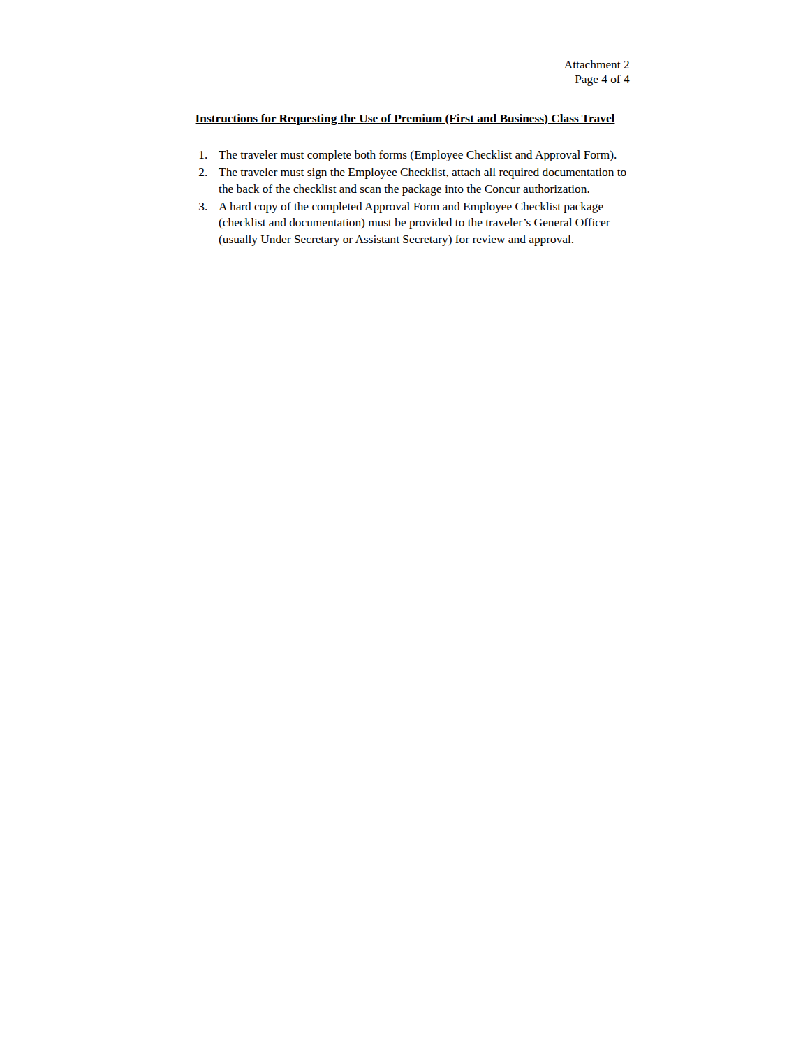Attachment 2
Page 4 of 4
Instructions for Requesting the Use of Premium (First and Business) Class Travel
The traveler must complete both forms (Employee Checklist and Approval Form).
The traveler must sign the Employee Checklist, attach all required documentation to the back of the checklist and scan the package into the Concur authorization.
A hard copy of the completed Approval Form and Employee Checklist package (checklist and documentation) must be provided to the traveler’s General Officer (usually Under Secretary or Assistant Secretary) for review and approval.